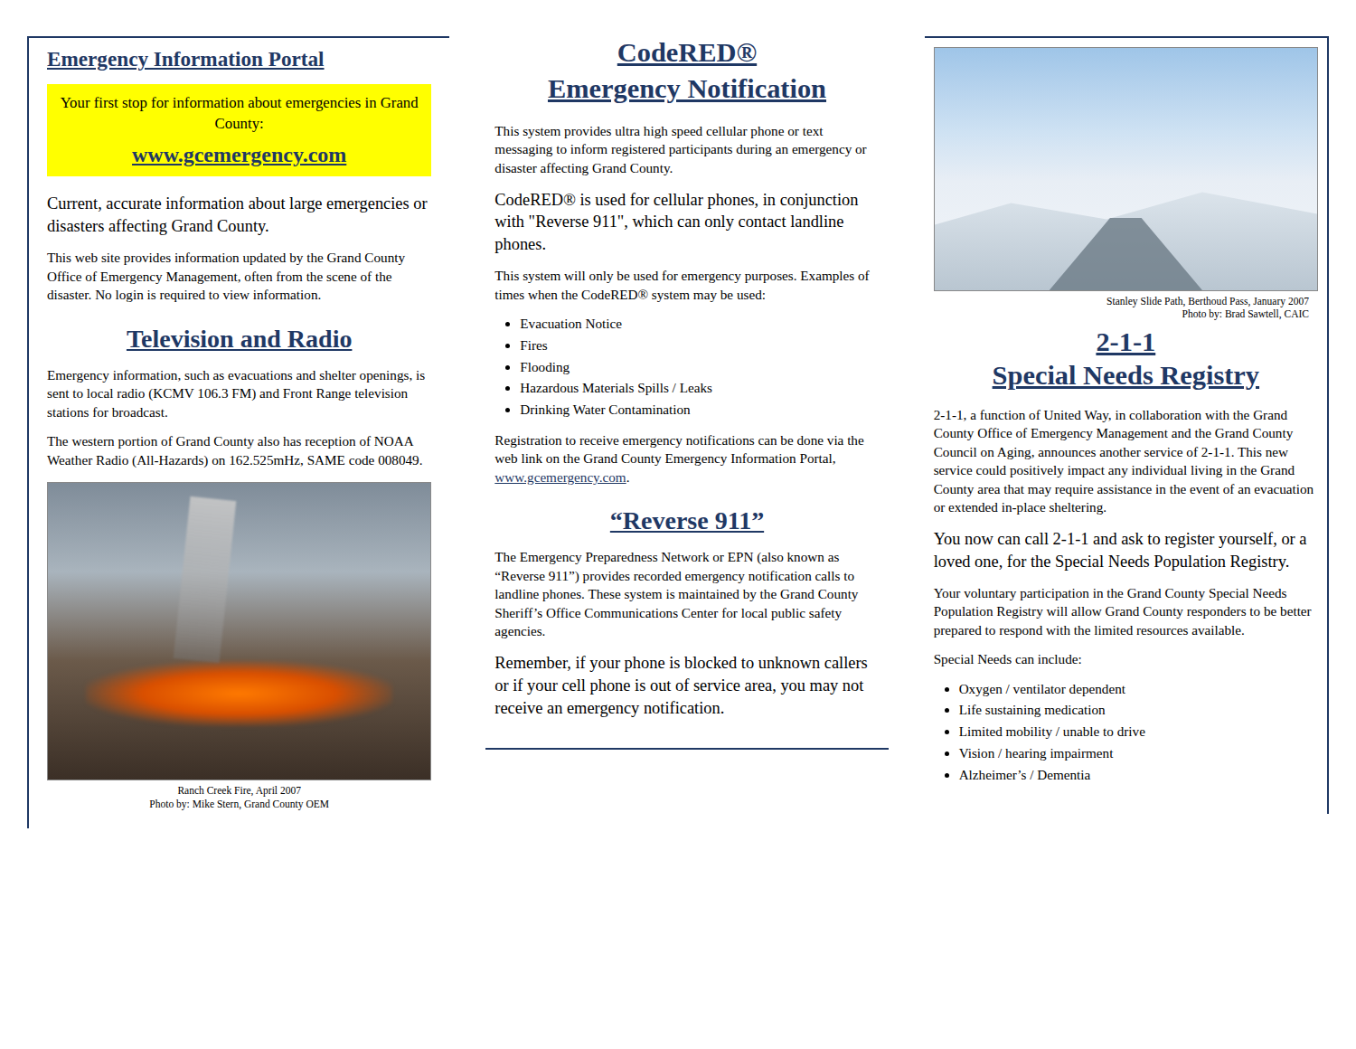Emergency Information Portal
Your first stop for information about emergencies in Grand County:
www.gcemergency.com
Current, accurate information about large emergencies or disasters affecting Grand County.
This web site provides information updated by the Grand County Office of Emergency Management, often from the scene of the disaster. No login is required to view information.
Television and Radio
Emergency information, such as evacuations and shelter openings, is sent to local radio (KCMV 106.3 FM) and Front Range television stations for broadcast.
The western portion of Grand County also has reception of NOAA Weather Radio (All-Hazards) on 162.525mHz, SAME code 008049.
Ranch Creek Fire, April 2007
Photo by: Mike Stern, Grand County OEM
CodeRED®
Emergency Notification
This system provides ultra high speed cellular phone or text messaging to inform registered participants during an emergency or disaster affecting Grand County.
CodeRED® is used for cellular phones, in conjunction with "Reverse 911", which can only contact landline phones.
This system will only be used for emergency purposes. Examples of times when the CodeRED® system may be used:
Evacuation Notice
Fires
Flooding
Hazardous Materials Spills / Leaks
Drinking Water Contamination
Registration to receive emergency notifications can be done via the web link on the Grand County Emergency Information Portal, www.gcemergency.com.
“Reverse 911”
The Emergency Preparedness Network or EPN (also known as “Reverse 911”) provides recorded emergency notification calls to landline phones. These system is maintained by the Grand County Sheriff’s Office Communications Center for local public safety agencies.
Remember, if your phone is blocked to unknown callers or if your cell phone is out of service area, you may not receive an emergency notification.
Stanley Slide Path, Berthoud Pass, January 2007
Photo by: Brad Sawtell, CAIC
2-1-1
Special Needs Registry
2-1-1, a function of United Way, in collaboration with the Grand County Office of Emergency Management and the Grand County Council on Aging, announces another service of 2-1-1. This new service could positively impact any individual living in the Grand County area that may require assistance in the event of an evacuation or extended in-place sheltering.
You now can call 2-1-1 and ask to register yourself, or a loved one, for the Special Needs Population Registry.
Your voluntary participation in the Grand County Special Needs Population Registry will allow Grand County responders to be better prepared to respond with the limited resources available.
Special Needs can include:
Oxygen / ventilator dependent
Life sustaining medication
Limited mobility / unable to drive
Vision / hearing impairment
Alzheimer’s / Dementia